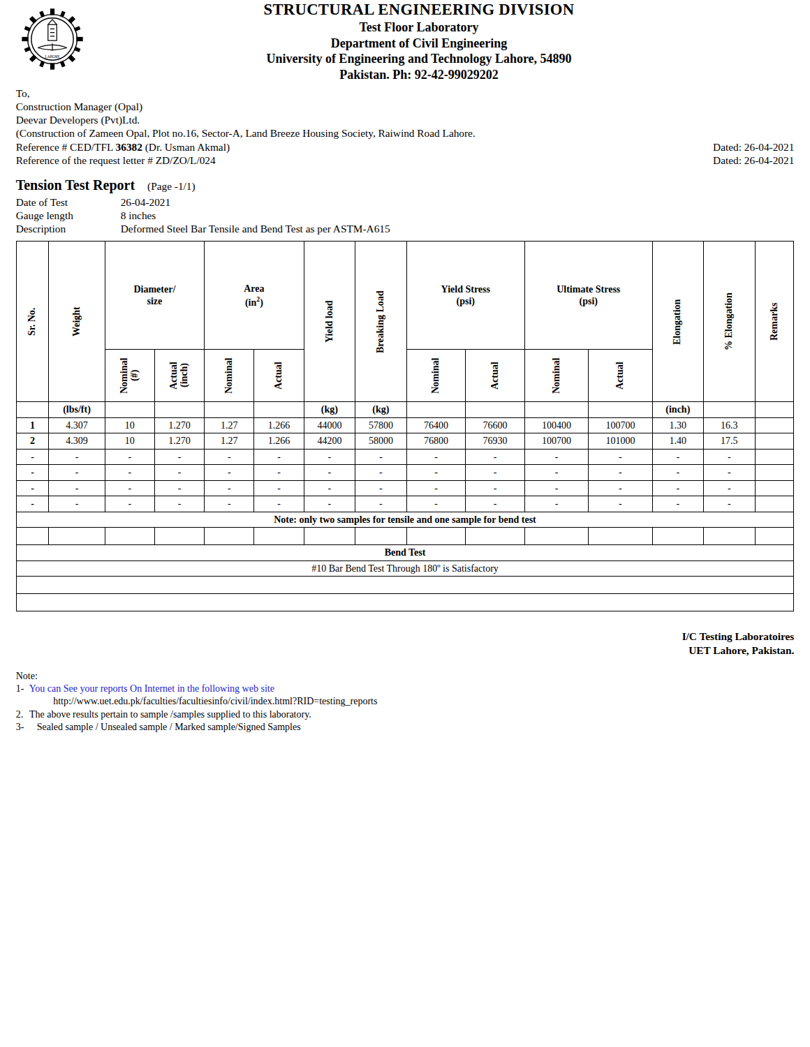LAHORE
STRUCTURAL ENGINEERING DIVISION
Test Floor Laboratory
Department of Civil Engineering
University of Engineering and Technology Lahore, 54890
Pakistan. Ph: 92-42-99029202
To,
Construction Manager (Opal)
Deevar Developers (Pvt)Ltd.
(Construction of Zameen Opal, Plot no.16, Sector-A, Land Breeze Housing Society, Raiwind Road Lahore.
Reference # CED/TFL 36382 (Dr. Usman Akmal)
Dated: 26-04-2021
Reference of the request letter # ZD/ZO/L/024
Dated: 26-04-2021
Tension Test Report(Page -1/1)
| Date of Test | 26-04-2021 |
| Gauge length | 8 inches |
| Description | Deformed Steel Bar Tensile and Bend Test as per ASTM-A615 |
| Sr. No. | Weight | Diameter/ size | Area (in 2 ) | Yield load | Breaking Load | Yield Stress (psi) | Ultimate Stress (psi) | Elongation | % Elongation | Remarks |
| --- | --- | --- | --- | --- | --- | --- | --- | --- | --- | --- |
| Nominal (#) | Actual (inch) | Nominal | Actual | Nominal | Actual | Nominal | Actual |
| | (lbs/ft) | | | | | (kg) | (kg) | | | | | (inch) | | |
| 1 | 4.307 | 10 | 1.270 | 1.27 | 1.266 | 44000 | 57800 | 76400 | 76600 | 100400 | 100700 | 1.30 | 16.3 | |
| 2 | 4.309 | 10 | 1.270 | 1.27 | 1.266 | 44200 | 58000 | 76800 | 76930 | 100700 | 101000 | 1.40 | 17.5 | |
| - | - | - | - | - | - | - | - | - | - | - | - | - | - | |
| - | - | - | - | - | - | - | - | - | - | - | - | - | - | |
| - | - | - | - | - | - | - | - | - | - | - | - | - | - | |
| - | - | - | - | - | - | - | - | - | - | - | - | - | - | |
| Note: only two samples for tensile and one sample for bend test |
| Bend Test |
| #10 Bar Bend Test Through 180º is Satisfactory |
I/C Testing Laboratoires
UET Lahore, Pakistan.
Note:
1- You can See your reports On Internet in the following web site
http://www.uet.edu.pk/faculties/facultiesinfo/civil/index.html?RID=testing_reports
2. The above results pertain to sample /samples supplied to this laboratory.
3- Sealed sample / Unsealed sample / Marked sample/Signed Samples